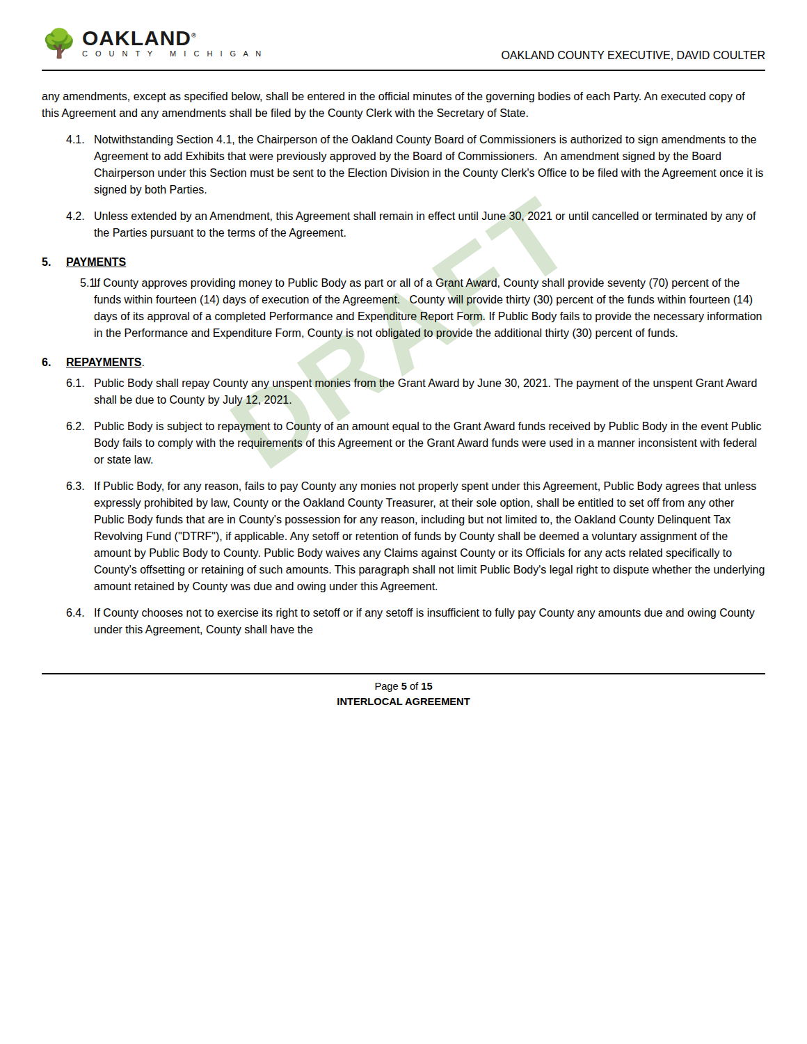🌳
OAKLAND®
C O U N T Y M I C H I G A N
OAKLAND COUNTY EXECUTIVE, DAVID COULTER
DRAFT
any amendments, except as specified below, shall be entered in the official minutes of the governing bodies of each Party. An executed copy of this Agreement and any amendments shall be filed by the County Clerk with the Secretary of State.
4.1.
Notwithstanding Section 4.1, the Chairperson of the Oakland County Board of Commissioners is authorized to sign amendments to the Agreement to add Exhibits that were previously approved by the Board of Commissioners. An amendment signed by the Board Chairperson under this Section must be sent to the Election Division in the County Clerk's Office to be filed with the Agreement once it is signed by both Parties.
4.2.
Unless extended by an Amendment, this Agreement shall remain in effect until June 30, 2021 or until cancelled or terminated by any of the Parties pursuant to the terms of the Agreement.
5.
PAYMENTS
5.1.
If County approves providing money to Public Body as part or all of a Grant Award, County shall provide seventy (70) percent of the funds within fourteen (14) days of execution of the Agreement. County will provide thirty (30) percent of the funds within fourteen (14) days of its approval of a completed Performance and Expenditure Report Form. If Public Body fails to provide the necessary information in the Performance and Expenditure Form, County is not obligated to provide the additional thirty (30) percent of funds.
6.
REPAYMENTS.
6.1.
Public Body shall repay County any unspent monies from the Grant Award by June 30, 2021. The payment of the unspent Grant Award shall be due to County by July 12, 2021.
6.2.
Public Body is subject to repayment to County of an amount equal to the Grant Award funds received by Public Body in the event Public Body fails to comply with the requirements of this Agreement or the Grant Award funds were used in a manner inconsistent with federal or state law.
6.3.
If Public Body, for any reason, fails to pay County any monies not properly spent under this Agreement, Public Body agrees that unless expressly prohibited by law, County or the Oakland County Treasurer, at their sole option, shall be entitled to set off from any other Public Body funds that are in County's possession for any reason, including but not limited to, the Oakland County Delinquent Tax Revolving Fund ("DTRF"), if applicable. Any setoff or retention of funds by County shall be deemed a voluntary assignment of the amount by Public Body to County. Public Body waives any Claims against County or its Officials for any acts related specifically to County's offsetting or retaining of such amounts. This paragraph shall not limit Public Body's legal right to dispute whether the underlying amount retained by County was due and owing under this Agreement.
6.4.
If County chooses not to exercise its right to setoff or if any setoff is insufficient to fully pay County any amounts due and owing County under this Agreement, County shall have the
Page 5 of 15
INTERLOCAL AGREEMENT